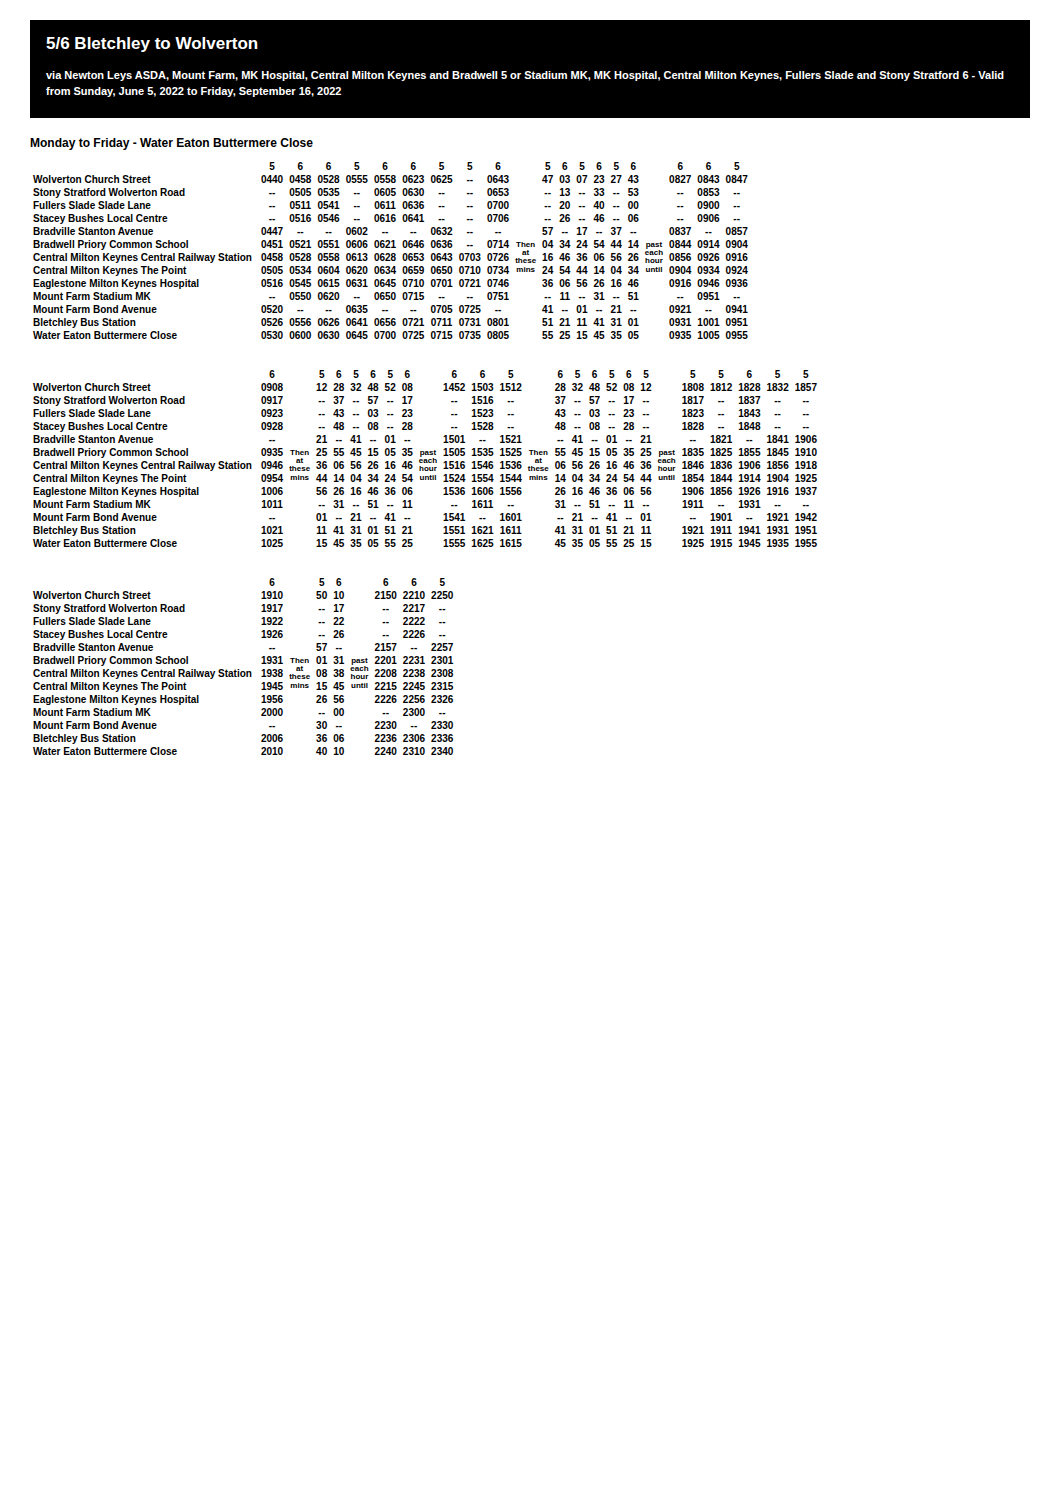5/6 Bletchley to Wolverton
via Newton Leys ASDA, Mount Farm, MK Hospital, Central Milton Keynes and Bradwell 5 or Stadium MK, MK Hospital, Central Milton Keynes, Fullers Slade and Stony Stratford 6 - Valid from Sunday, June 5, 2022 to Friday, September 16, 2022
Monday to Friday - Water Eaton Buttermere Close
| | 5 | 6 | 6 | 5 | 6 | 6 | 5 | 5 | 6 | | 5 | 6 | 5 | 6 | 5 | 6 | | 6 | 6 | 5 |
| Wolverton Church Street | 0440 | 0458 | 0528 | 0555 | 0558 | 0623 | 0625 | -- | 0643 | | 47 | 03 | 07 | 23 | 27 | 43 | | 0827 | 0843 | 0847 |
| Stony Stratford Wolverton Road | -- | 0505 | 0535 | -- | 0605 | 0630 | -- | -- | 0653 | | -- | 13 | -- | 33 | -- | 53 | | -- | 0853 | -- |
| Fullers Slade Slade Lane | -- | 0511 | 0541 | -- | 0611 | 0636 | -- | -- | 0700 | | -- | 20 | -- | 40 | -- | 00 | | -- | 0900 | -- |
| Stacey Bushes Local Centre | -- | 0516 | 0546 | -- | 0616 | 0641 | -- | -- | 0706 | | -- | 26 | -- | 46 | -- | 06 | | -- | 0906 | -- |
| Bradville Stanton Avenue | 0447 | -- | -- | 0602 | -- | -- | 0632 | -- | -- | | 57 | -- | 17 | -- | 37 | -- | | 0837 | -- | 0857 |
| Bradwell Priory Common School | 0451 | 0521 | 0551 | 0606 | 0621 | 0646 | 0636 | -- | 0714 | Then at these mins | 04 | 34 | 24 | 54 | 44 | 14 | past each hour until | 0844 | 0914 | 0904 |
| Central Milton Keynes Central Railway Station | 0458 | 0528 | 0558 | 0613 | 0628 | 0653 | 0643 | 0703 | 0726 | 16 | 46 | 36 | 06 | 56 | 26 | 0856 | 0926 | 0916 |
| Central Milton Keynes The Point | 0505 | 0534 | 0604 | 0620 | 0634 | 0659 | 0650 | 0710 | 0734 | 24 | 54 | 44 | 14 | 04 | 34 | 0904 | 0934 | 0924 |
| Eaglestone Milton Keynes Hospital | 0516 | 0545 | 0615 | 0631 | 0645 | 0710 | 0701 | 0721 | 0746 | | 36 | 06 | 56 | 26 | 16 | 46 | | 0916 | 0946 | 0936 |
| Mount Farm Stadium MK | -- | 0550 | 0620 | -- | 0650 | 0715 | -- | -- | 0751 | | -- | 11 | -- | 31 | -- | 51 | | -- | 0951 | -- |
| Mount Farm Bond Avenue | 0520 | -- | -- | 0635 | -- | -- | 0705 | 0725 | -- | | 41 | -- | 01 | -- | 21 | -- | | 0921 | -- | 0941 |
| Bletchley Bus Station | 0526 | 0556 | 0626 | 0641 | 0656 | 0721 | 0711 | 0731 | 0801 | | 51 | 21 | 11 | 41 | 31 | 01 | | 0931 | 1001 | 0951 |
| Water Eaton Buttermere Close | 0530 | 0600 | 0630 | 0645 | 0700 | 0725 | 0715 | 0735 | 0805 | | 55 | 25 | 15 | 45 | 35 | 05 | | 0935 | 1005 | 0955 |
| | 6 | | 5 | 6 | 5 | 6 | 5 | 6 | | 6 | 6 | 5 | | 6 | 5 | 6 | 5 | 6 | 5 | | 5 | 5 | 6 | 5 | 5 |
| Wolverton Church Street | 0908 | | 12 | 28 | 32 | 48 | 52 | 08 | | 1452 | 1503 | 1512 | | 28 | 32 | 48 | 52 | 08 | 12 | | 1808 | 1812 | 1828 | 1832 | 1857 |
| Stony Stratford Wolverton Road | 0917 | | -- | 37 | -- | 57 | -- | 17 | | -- | 1516 | -- | | 37 | -- | 57 | -- | 17 | -- | | 1817 | -- | 1837 | -- | -- |
| Fullers Slade Slade Lane | 0923 | | -- | 43 | -- | 03 | -- | 23 | | -- | 1523 | -- | | 43 | -- | 03 | -- | 23 | -- | | 1823 | -- | 1843 | -- | -- |
| Stacey Bushes Local Centre | 0928 | | -- | 48 | -- | 08 | -- | 28 | | -- | 1528 | -- | | 48 | -- | 08 | -- | 28 | -- | | 1828 | -- | 1848 | -- | -- |
| Bradville Stanton Avenue | -- | | 21 | -- | 41 | -- | 01 | -- | | 1501 | -- | 1521 | | -- | 41 | -- | 01 | -- | 21 | | -- | 1821 | -- | 1841 | 1906 |
| Bradwell Priory Common School | 0935 | Then at these mins | 25 | 55 | 45 | 15 | 05 | 35 | past each hour until | 1505 | 1535 | 1525 | Then at these mins | 55 | 45 | 15 | 05 | 35 | 25 | past each hour until | 1835 | 1825 | 1855 | 1845 | 1910 |
| Central Milton Keynes Central Railway Station | 0946 | 36 | 06 | 56 | 26 | 16 | 46 | 1516 | 1546 | 1536 | 06 | 56 | 26 | 16 | 46 | 36 | 1846 | 1836 | 1906 | 1856 | 1918 |
| Central Milton Keynes The Point | 0954 | 44 | 14 | 04 | 34 | 24 | 54 | 1524 | 1554 | 1544 | 14 | 04 | 34 | 24 | 54 | 44 | 1854 | 1844 | 1914 | 1904 | 1925 |
| Eaglestone Milton Keynes Hospital | 1006 | | 56 | 26 | 16 | 46 | 36 | 06 | | 1536 | 1606 | 1556 | | 26 | 16 | 46 | 36 | 06 | 56 | | 1906 | 1856 | 1926 | 1916 | 1937 |
| Mount Farm Stadium MK | 1011 | | -- | 31 | -- | 51 | -- | 11 | | -- | 1611 | -- | | 31 | -- | 51 | -- | 11 | -- | | 1911 | -- | 1931 | -- | -- |
| Mount Farm Bond Avenue | -- | | 01 | -- | 21 | -- | 41 | -- | | 1541 | -- | 1601 | | -- | 21 | -- | 41 | -- | 01 | | -- | 1901 | -- | 1921 | 1942 |
| Bletchley Bus Station | 1021 | | 11 | 41 | 31 | 01 | 51 | 21 | | 1551 | 1621 | 1611 | | 41 | 31 | 01 | 51 | 21 | 11 | | 1921 | 1911 | 1941 | 1931 | 1951 |
| Water Eaton Buttermere Close | 1025 | | 15 | 45 | 35 | 05 | 55 | 25 | | 1555 | 1625 | 1615 | | 45 | 35 | 05 | 55 | 25 | 15 | | 1925 | 1915 | 1945 | 1935 | 1955 |
| | 6 | | 5 | 6 | | 6 | 6 | 5 |
| Wolverton Church Street | 1910 | | 50 | 10 | | 2150 | 2210 | 2250 |
| Stony Stratford Wolverton Road | 1917 | | -- | 17 | | -- | 2217 | -- |
| Fullers Slade Slade Lane | 1922 | | -- | 22 | | -- | 2222 | -- |
| Stacey Bushes Local Centre | 1926 | | -- | 26 | | -- | 2226 | -- |
| Bradville Stanton Avenue | -- | | 57 | -- | | 2157 | -- | 2257 |
| Bradwell Priory Common School | 1931 | Then at these mins | 01 | 31 | past each hour until | 2201 | 2231 | 2301 |
| Central Milton Keynes Central Railway Station | 1938 | 08 | 38 | 2208 | 2238 | 2308 |
| Central Milton Keynes The Point | 1945 | 15 | 45 | 2215 | 2245 | 2315 |
| Eaglestone Milton Keynes Hospital | 1956 | | 26 | 56 | | 2226 | 2256 | 2326 |
| Mount Farm Stadium MK | 2000 | | -- | 00 | | -- | 2300 | -- |
| Mount Farm Bond Avenue | -- | | 30 | -- | | 2230 | -- | 2330 |
| Bletchley Bus Station | 2006 | | 36 | 06 | | 2236 | 2306 | 2336 |
| Water Eaton Buttermere Close | 2010 | | 40 | 10 | | 2240 | 2310 | 2340 |